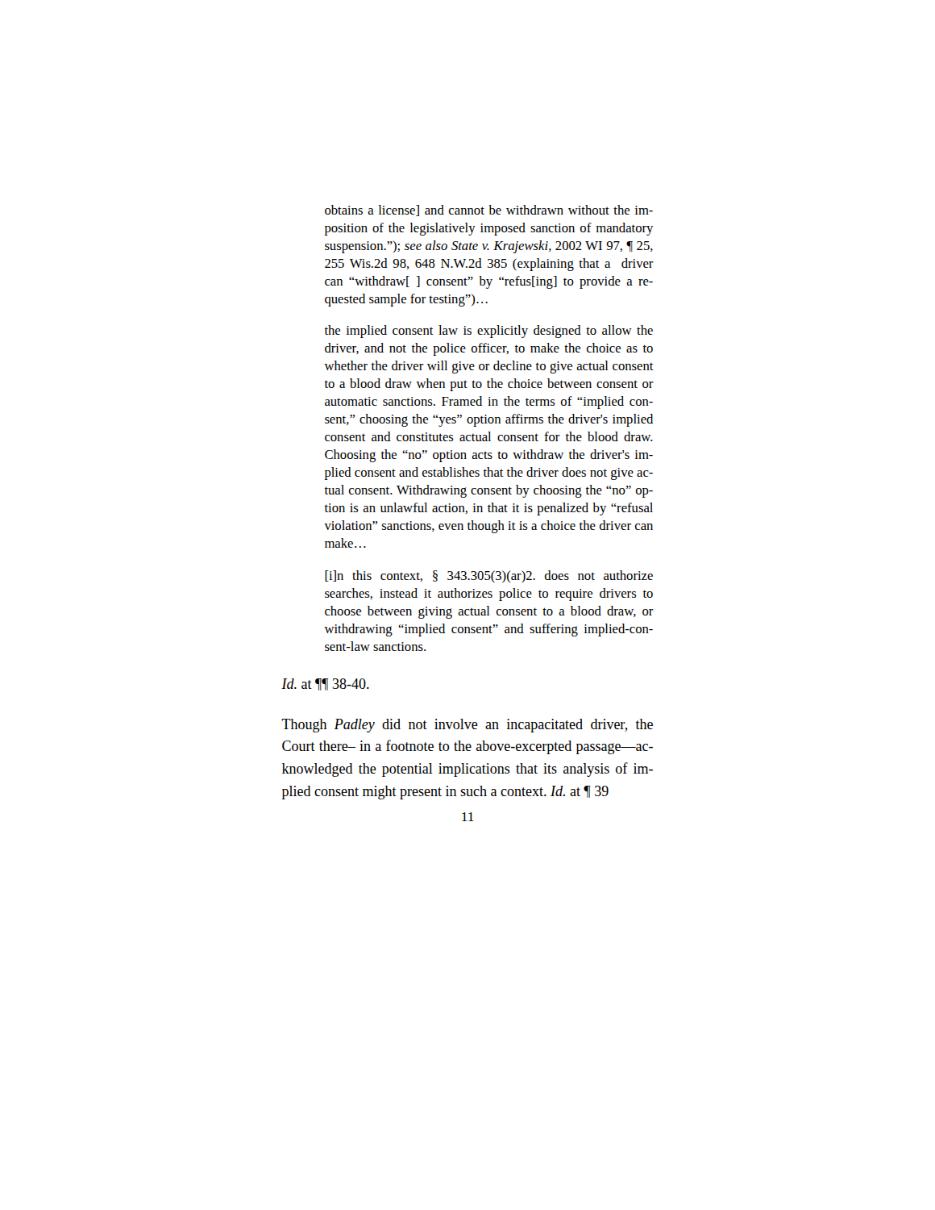obtains a license] and cannot be withdrawn without the imposition of the legislatively imposed sanction of mandatory suspension.”); see also State v. Krajewski, 2002 WI 97, ¶ 25, 255 Wis.2d 98, 648 N.W.2d 385 (explaining that a driver can “withdraw[ ] consent” by “refus[ing] to provide a requested sample for testing”)…
the implied consent law is explicitly designed to allow the driver, and not the police officer, to make the choice as to whether the driver will give or decline to give actual consent to a blood draw when put to the choice between consent or automatic sanctions. Framed in the terms of “implied consent,” choosing the “yes” option affirms the driver's implied consent and constitutes actual consent for the blood draw. Choosing the “no” option acts to withdraw the driver's implied consent and establishes that the driver does not give actual consent. Withdrawing consent by choosing the “no” option is an unlawful action, in that it is penalized by “refusal violation” sanctions, even though it is a choice the driver can make…
[i]n this context, § 343.305(3)(ar)2. does not authorize searches, instead it authorizes police to require drivers to choose between giving actual consent to a blood draw, or withdrawing “implied consent” and suffering implied-consent-law sanctions.
Id. at ¶¶ 38-40.
Though Padley did not involve an incapacitated driver, the Court there– in a footnote to the above-excerpted passage—acknowledged the potential implications that its analysis of implied consent might present in such a context. Id. at ¶ 39
11